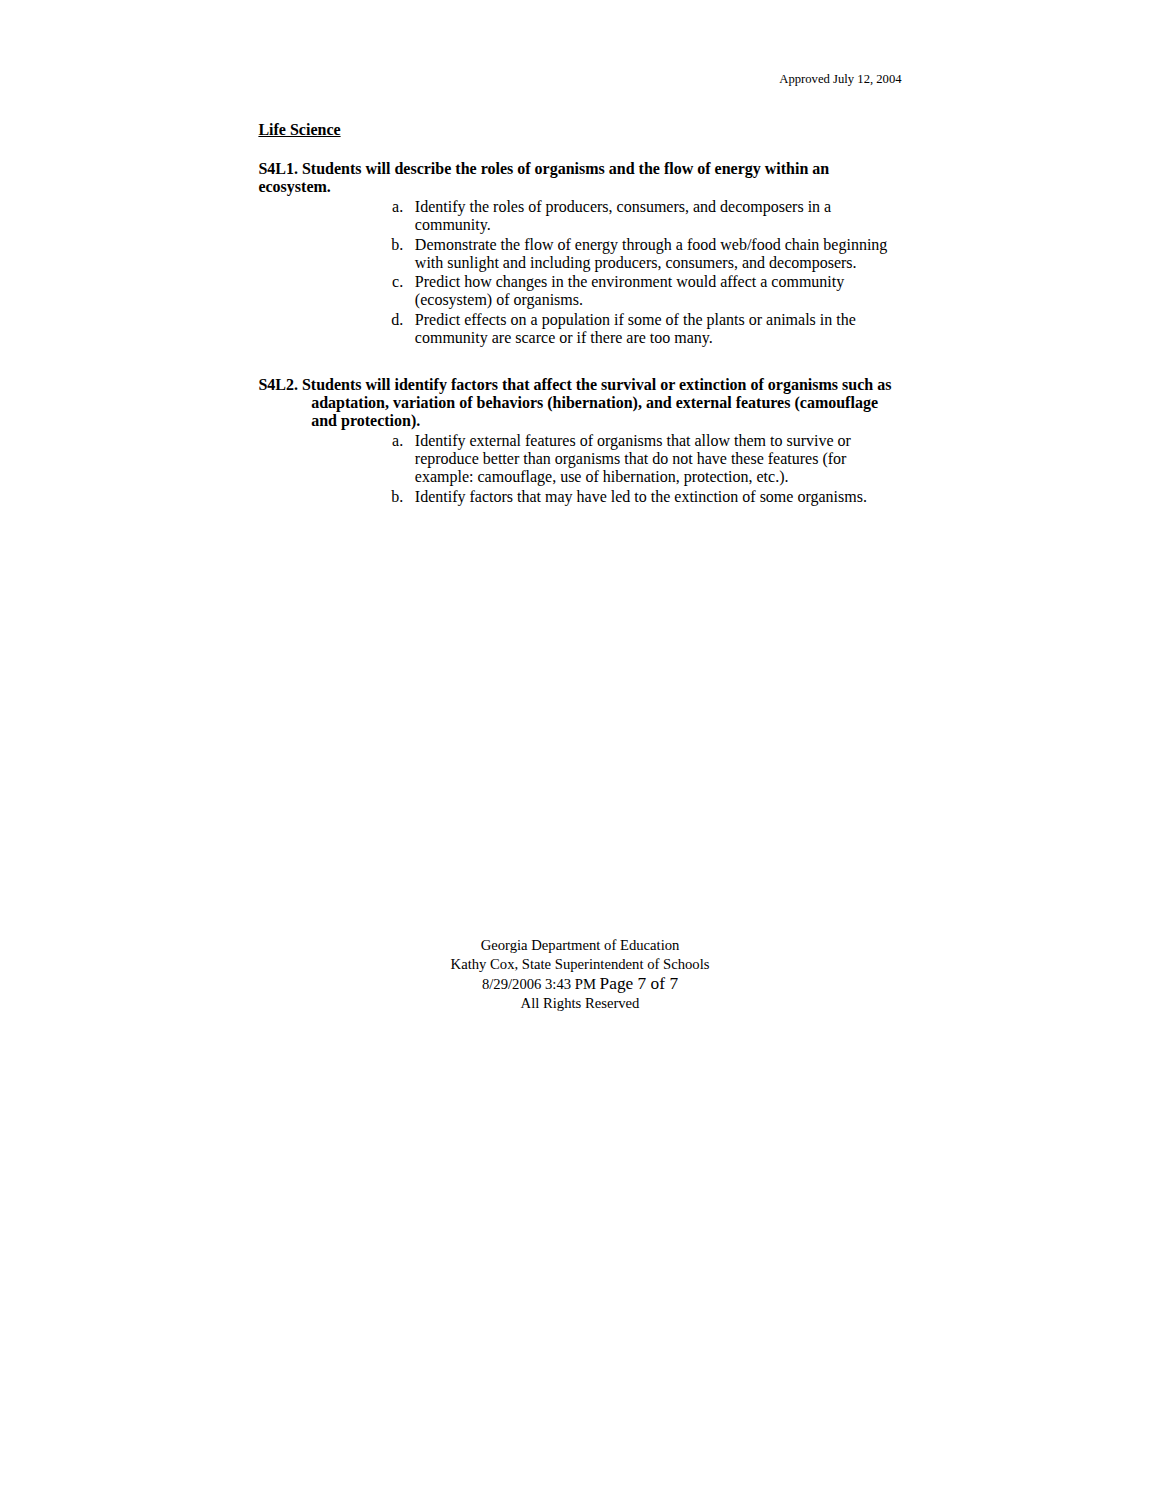Approved July 12, 2004
Life Science
S4L1. Students will describe the roles of organisms and the flow of energy within an ecosystem.
Identify the roles of producers, consumers, and decomposers in a community.
Demonstrate the flow of energy through a food web/food chain beginning with sunlight and including producers, consumers, and decomposers.
Predict how changes in the environment would affect a community (ecosystem) of organisms.
Predict effects on a population if some of the plants or animals in the community are scarce or if there are too many.
S4L2. Students will identify factors that affect the survival or extinction of organisms such as adaptation, variation of behaviors (hibernation), and external features (camouflage and protection).
Identify external features of organisms that allow them to survive or reproduce better than organisms that do not have these features (for example: camouflage, use of hibernation, protection, etc.).
Identify factors that may have led to the extinction of some organisms.
Georgia Department of Education
Kathy Cox, State Superintendent of Schools
8/29/2006 3:43 PM Page 7 of 7
All Rights Reserved